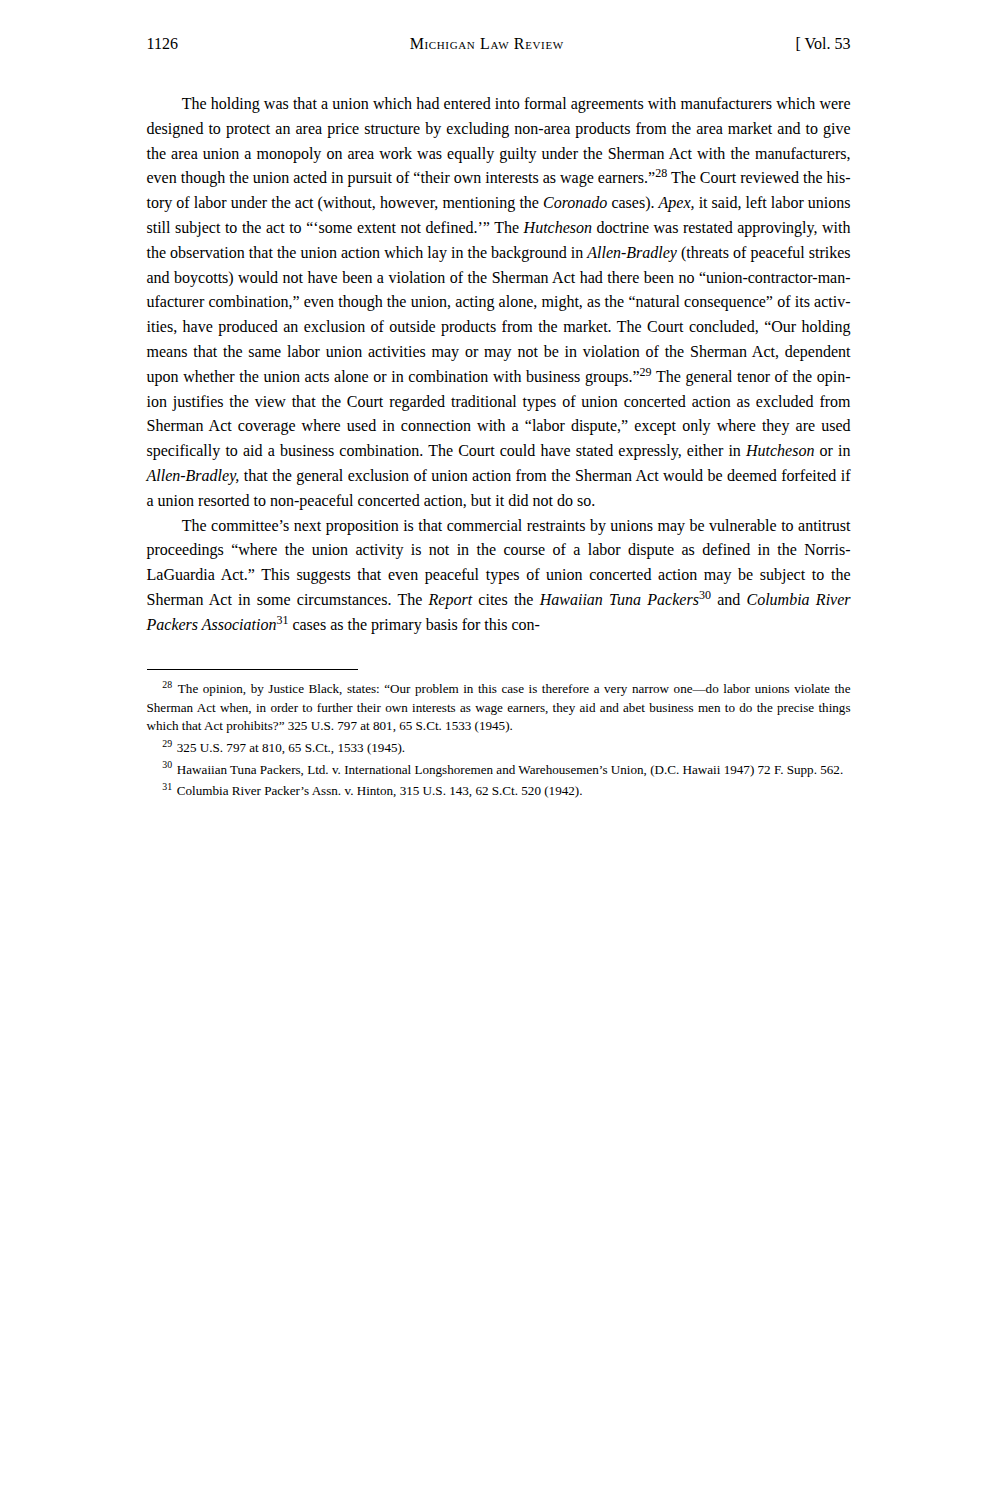1126 Michigan Law Review [ Vol. 53
The holding was that a union which had entered into formal agreements with manufacturers which were designed to protect an area price structure by excluding non-area products from the area market and to give the area union a monopoly on area work was equally guilty under the Sherman Act with the manufacturers, even though the union acted in pursuit of “their own interests as wage earners.”28 The Court reviewed the history of labor under the act (without, however, mentioning the Coronado cases). Apex, it said, left labor unions still subject to the act to “‘some extent not defined.’” The Hutcheson doctrine was restated approvingly, with the observation that the union action which lay in the background in Allen-Bradley (threats of peaceful strikes and boycotts) would not have been a violation of the Sherman Act had there been no “union-contractor-manufacturer combination,” even though the union, acting alone, might, as the “natural consequence” of its activities, have produced an exclusion of outside products from the market. The Court concluded, “Our holding means that the same labor union activities may or may not be in violation of the Sherman Act, dependent upon whether the union acts alone or in combination with business groups.”29 The general tenor of the opinion justifies the view that the Court regarded traditional types of union concerted action as excluded from Sherman Act coverage where used in connection with a “labor dispute,” except only where they are used specifically to aid a business combination. The Court could have stated expressly, either in Hutcheson or in Allen-Bradley, that the general exclusion of union action from the Sherman Act would be deemed forfeited if a union resorted to non-peaceful concerted action, but it did not do so.
The committee’s next proposition is that commercial restraints by unions may be vulnerable to antitrust proceedings “where the union activity is not in the course of a labor dispute as defined in the Norris-LaGuardia Act.” This suggests that even peaceful types of union concerted action may be subject to the Sherman Act in some circumstances. The Report cites the Hawaiian Tuna Packers30 and Columbia River Packers Association31 cases as the primary basis for this con-
28 The opinion, by Justice Black, states: “Our problem in this case is therefore a very narrow one—do labor unions violate the Sherman Act when, in order to further their own interests as wage earners, they aid and abet business men to do the precise things which that Act prohibits?” 325 U.S. 797 at 801, 65 S.Ct. 1533 (1945).
29 325 U.S. 797 at 810, 65 S.Ct., 1533 (1945).
30 Hawaiian Tuna Packers, Ltd. v. International Longshoremen and Warehousemen’s Union, (D.C. Hawaii 1947) 72 F. Supp. 562.
31 Columbia River Packer’s Assn. v. Hinton, 315 U.S. 143, 62 S.Ct. 520 (1942).